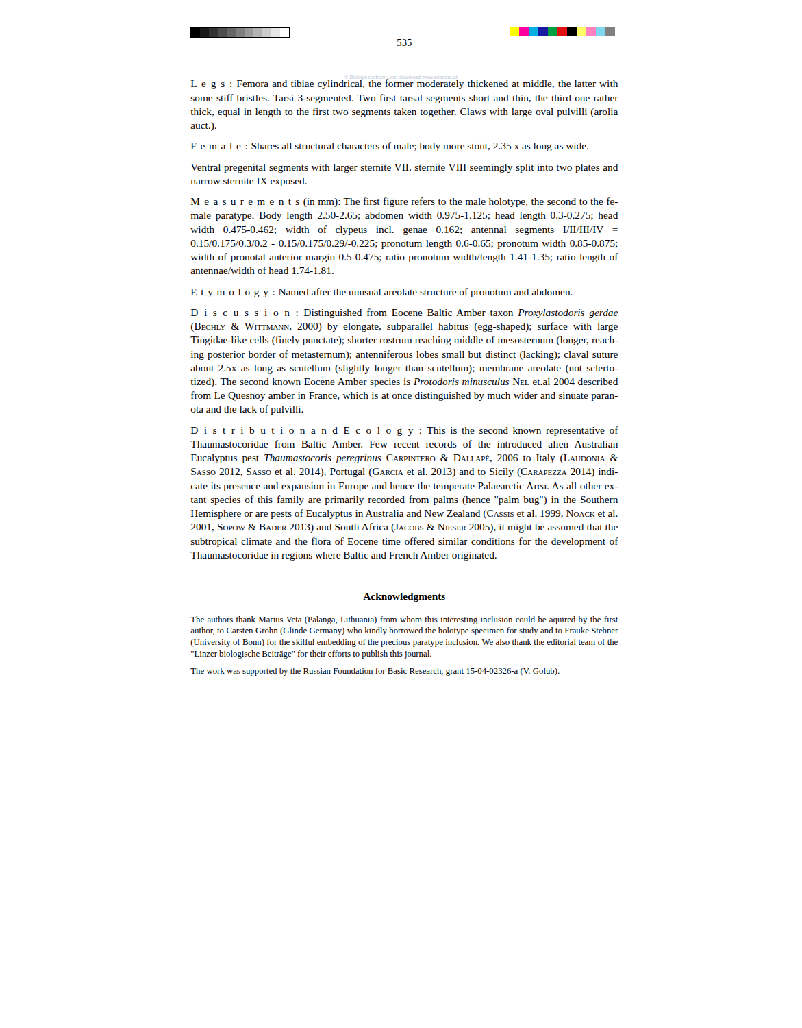© Biologiezentrum Linz; download www.zobodat.at
535
L e g s : Femora and tibiae cylindrical, the former moderately thickened at middle, the latter with some stiff bristles. Tarsi 3-segmented. Two first tarsal segments short and thin, the third one rather thick, equal in length to the first two segments taken together. Claws with large oval pulvilli (arolia auct.).
F e m a l e : Shares all structural characters of male; body more stout, 2.35 x as long as wide.
Ventral pregenital segments with larger sternite VII, sternite VIII seemingly split into two plates and narrow sternite IX exposed.
M e a s u r e m e n t s (in mm): The first figure refers to the male holotype, the second to the female paratype. Body length 2.50-2.65; abdomen width 0.975-1.125; head length 0.3-0.275; head width 0.475-0.462; width of clypeus incl. genae 0.162; antennal segments I/II/III/IV = 0.15/0.175/0.3/0.2 - 0.15/0.175/0.29/-0.225; pronotum length 0.6-0.65; pronotum width 0.85-0.875; width of pronotal anterior margin 0.5-0.475; ratio pronotum width/length 1.41-1.35; ratio length of antennae/width of head 1.74-1.81.
E t y m o l o g y : Named after the unusual areolate structure of pronotum and abdomen.
D i s c u s s i o n : Distinguished from Eocene Baltic Amber taxon Proxylastodoris gerdae (Bechly & Wittmann, 2000) by elongate, subparallel habitus (egg-shaped); surface with large Tingidae-like cells (finely punctate); shorter rostrum reaching middle of mesosternum (longer, reaching posterior border of metasternum); antenniferous lobes small but distinct (lacking); claval suture about 2.5x as long as scutellum (slightly longer than scutellum); membrane areolate (not sclertotized). The second known Eocene Amber species is Protodoris minusculus Nel et.al 2004 described from Le Quesnoy amber in France, which is at once distinguished by much wider and sinuate paranota and the lack of pulvilli.
D i s t r i b u t i o n a n d E c o l o g y : This is the second known representative of Thaumastocoridae from Baltic Amber. Few recent records of the introduced alien Australian Eucalyptus pest Thaumastocoris peregrinus Carpintero & Dallapé, 2006 to Italy (Laudonia & Sasso 2012, Sasso et al. 2014), Portugal (Garcia et al. 2013) and to Sicily (Carapezza 2014) indicate its presence and expansion in Europe and hence the temperate Palaearctic Area. As all other extant species of this family are primarily recorded from palms (hence "palm bug") in the Southern Hemisphere or are pests of Eucalyptus in Australia and New Zealand (Cassis et al. 1999, Noack et al. 2001, Sopow & Bader 2013) and South Africa (Jacobs & Nieser 2005), it might be assumed that the subtropical climate and the flora of Eocene time offered similar conditions for the development of Thaumastocoridae in regions where Baltic and French Amber originated.
Acknowledgments
The authors thank Marius Veta (Palanga, Lithuania) from whom this interesting inclusion could be aquired by the first author, to Carsten Gröhn (Glinde Germany) who kindly borrowed the holotype specimen for study and to Frauke Stebner (University of Bonn) for the skilful embedding of the precious paratype inclusion. We also thank the editorial team of the "Linzer biologische Beiträge" for their efforts to publish this journal.
The work was supported by the Russian Foundation for Basic Research, grant 15-04-02326-a (V. Golub).